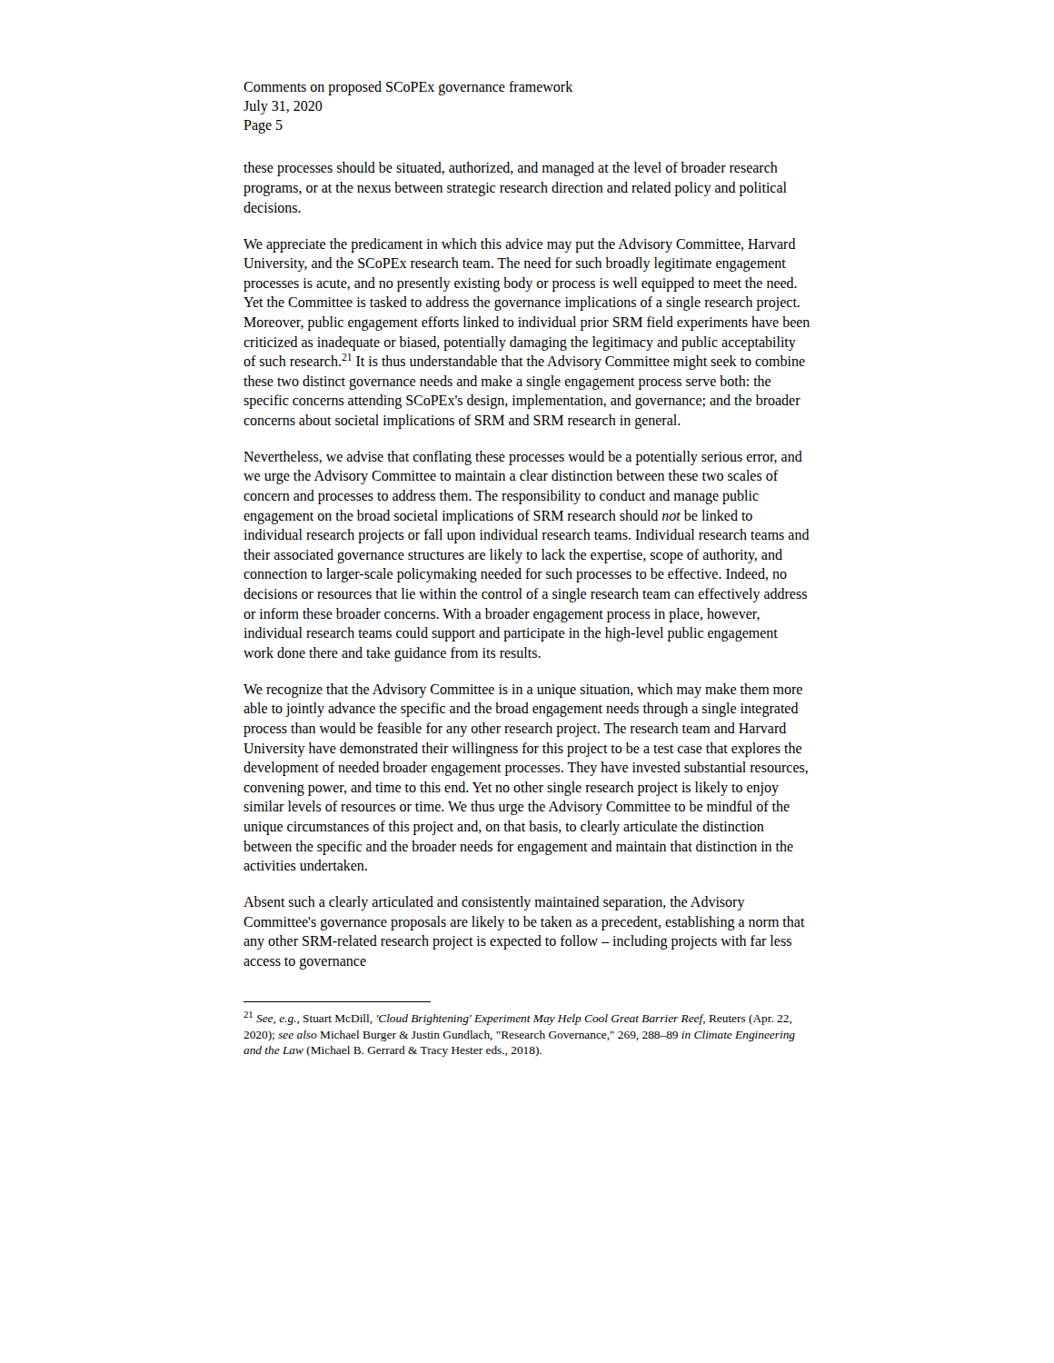Comments on proposed SCoPEx governance framework
July 31, 2020
Page 5
these processes should be situated, authorized, and managed at the level of broader research programs, or at the nexus between strategic research direction and related policy and political decisions.
We appreciate the predicament in which this advice may put the Advisory Committee, Harvard University, and the SCoPEx research team. The need for such broadly legitimate engagement processes is acute, and no presently existing body or process is well equipped to meet the need. Yet the Committee is tasked to address the governance implications of a single research project. Moreover, public engagement efforts linked to individual prior SRM field experiments have been criticized as inadequate or biased, potentially damaging the legitimacy and public acceptability of such research.21 It is thus understandable that the Advisory Committee might seek to combine these two distinct governance needs and make a single engagement process serve both: the specific concerns attending SCoPEx's design, implementation, and governance; and the broader concerns about societal implications of SRM and SRM research in general.
Nevertheless, we advise that conflating these processes would be a potentially serious error, and we urge the Advisory Committee to maintain a clear distinction between these two scales of concern and processes to address them. The responsibility to conduct and manage public engagement on the broad societal implications of SRM research should not be linked to individual research projects or fall upon individual research teams. Individual research teams and their associated governance structures are likely to lack the expertise, scope of authority, and connection to larger-scale policymaking needed for such processes to be effective. Indeed, no decisions or resources that lie within the control of a single research team can effectively address or inform these broader concerns. With a broader engagement process in place, however, individual research teams could support and participate in the high-level public engagement work done there and take guidance from its results.
We recognize that the Advisory Committee is in a unique situation, which may make them more able to jointly advance the specific and the broad engagement needs through a single integrated process than would be feasible for any other research project. The research team and Harvard University have demonstrated their willingness for this project to be a test case that explores the development of needed broader engagement processes. They have invested substantial resources, convening power, and time to this end. Yet no other single research project is likely to enjoy similar levels of resources or time. We thus urge the Advisory Committee to be mindful of the unique circumstances of this project and, on that basis, to clearly articulate the distinction between the specific and the broader needs for engagement and maintain that distinction in the activities undertaken.
Absent such a clearly articulated and consistently maintained separation, the Advisory Committee's governance proposals are likely to be taken as a precedent, establishing a norm that any other SRM-related research project is expected to follow – including projects with far less access to governance
21 See, e.g., Stuart McDill, 'Cloud Brightening' Experiment May Help Cool Great Barrier Reef, Reuters (Apr. 22, 2020); see also Michael Burger & Justin Gundlach, "Research Governance," 269, 288–89 in Climate Engineering and the Law (Michael B. Gerrard & Tracy Hester eds., 2018).